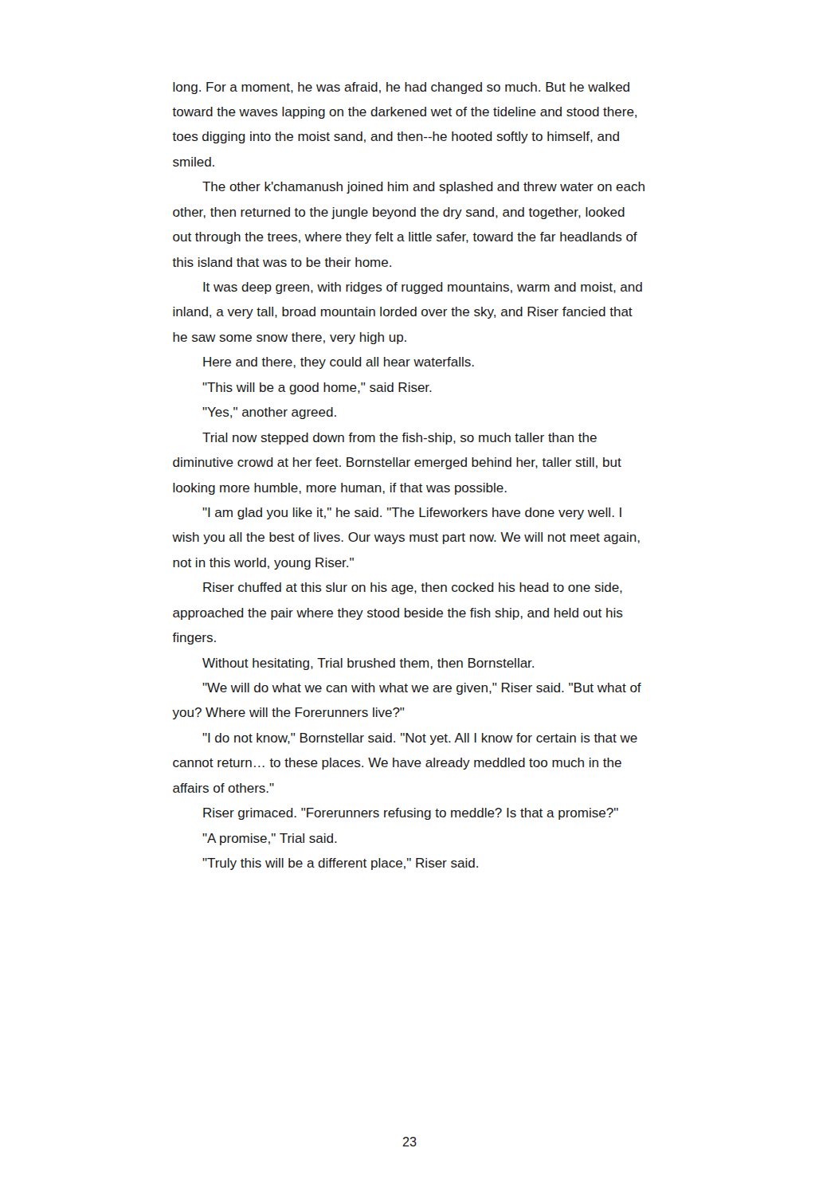long. For a moment, he was afraid, he had changed so much. But he walked toward the waves lapping on the darkened wet of the tideline and stood there, toes digging into the moist sand, and then--he hooted softly to himself, and smiled.
The other k'chamanush joined him and splashed and threw water on each other, then returned to the jungle beyond the dry sand, and together, looked out through the trees, where they felt a little safer, toward the far headlands of this island that was to be their home.
It was deep green, with ridges of rugged mountains, warm and moist, and inland, a very tall, broad mountain lorded over the sky, and Riser fancied that he saw some snow there, very high up.
Here and there, they could all hear waterfalls.
"This will be a good home," said Riser.
"Yes," another agreed.
Trial now stepped down from the fish-ship, so much taller than the diminutive crowd at her feet. Bornstellar emerged behind her, taller still, but looking more humble, more human, if that was possible.
"I am glad you like it," he said. "The Lifeworkers have done very well. I wish you all the best of lives. Our ways must part now. We will not meet again, not in this world, young Riser."
Riser chuffed at this slur on his age, then cocked his head to one side, approached the pair where they stood beside the fish ship, and held out his fingers.
Without hesitating, Trial brushed them, then Bornstellar.
"We will do what we can with what we are given," Riser said. "But what of you? Where will the Forerunners live?"
"I do not know," Bornstellar said. "Not yet. All I know for certain is that we cannot return… to these places. We have already meddled too much in the affairs of others."
Riser grimaced. "Forerunners refusing to meddle? Is that a promise?"
"A promise," Trial said.
"Truly this will be a different place," Riser said.
23